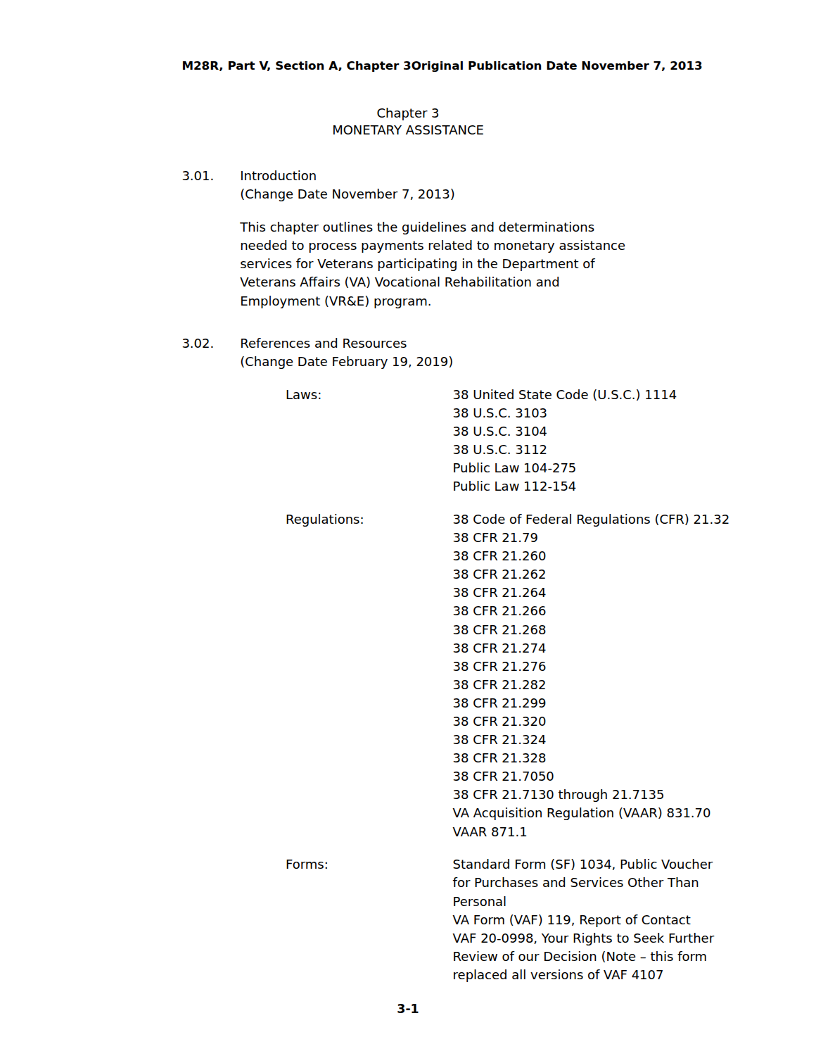M28R, Part V, Section A, Chapter 3 Original Publication Date November 7, 2013
Chapter 3
MONETARY ASSISTANCE
3.01.
Introduction
(Change Date November 7, 2013)
This chapter outlines the guidelines and determinations needed to process payments related to monetary assistance services for Veterans participating in the Department of Veterans Affairs (VA) Vocational Rehabilitation and Employment (VR&E) program.
3.02.
References and Resources
(Change Date February 19, 2019)
Laws:
38 United State Code (U.S.C.) 1114
38 U.S.C. 3103
38 U.S.C. 3104
38 U.S.C. 3112
Public Law 104-275
Public Law 112-154
Regulations:
38 Code of Federal Regulations (CFR) 21.32
38 CFR 21.79
38 CFR 21.260
38 CFR 21.262
38 CFR 21.264
38 CFR 21.266
38 CFR 21.268
38 CFR 21.274
38 CFR 21.276
38 CFR 21.282
38 CFR 21.299
38 CFR 21.320
38 CFR 21.324
38 CFR 21.328
38 CFR 21.7050
38 CFR 21.7130 through 21.7135
VA Acquisition Regulation (VAAR) 831.70
VAAR 871.1
Forms:
Standard Form (SF) 1034, Public Voucher for Purchases and Services Other Than Personal
VA Form (VAF) 119, Report of Contact
VAF 20-0998, Your Rights to Seek Further Review of our Decision (Note – this form replaced all versions of VAF 4107
3-1